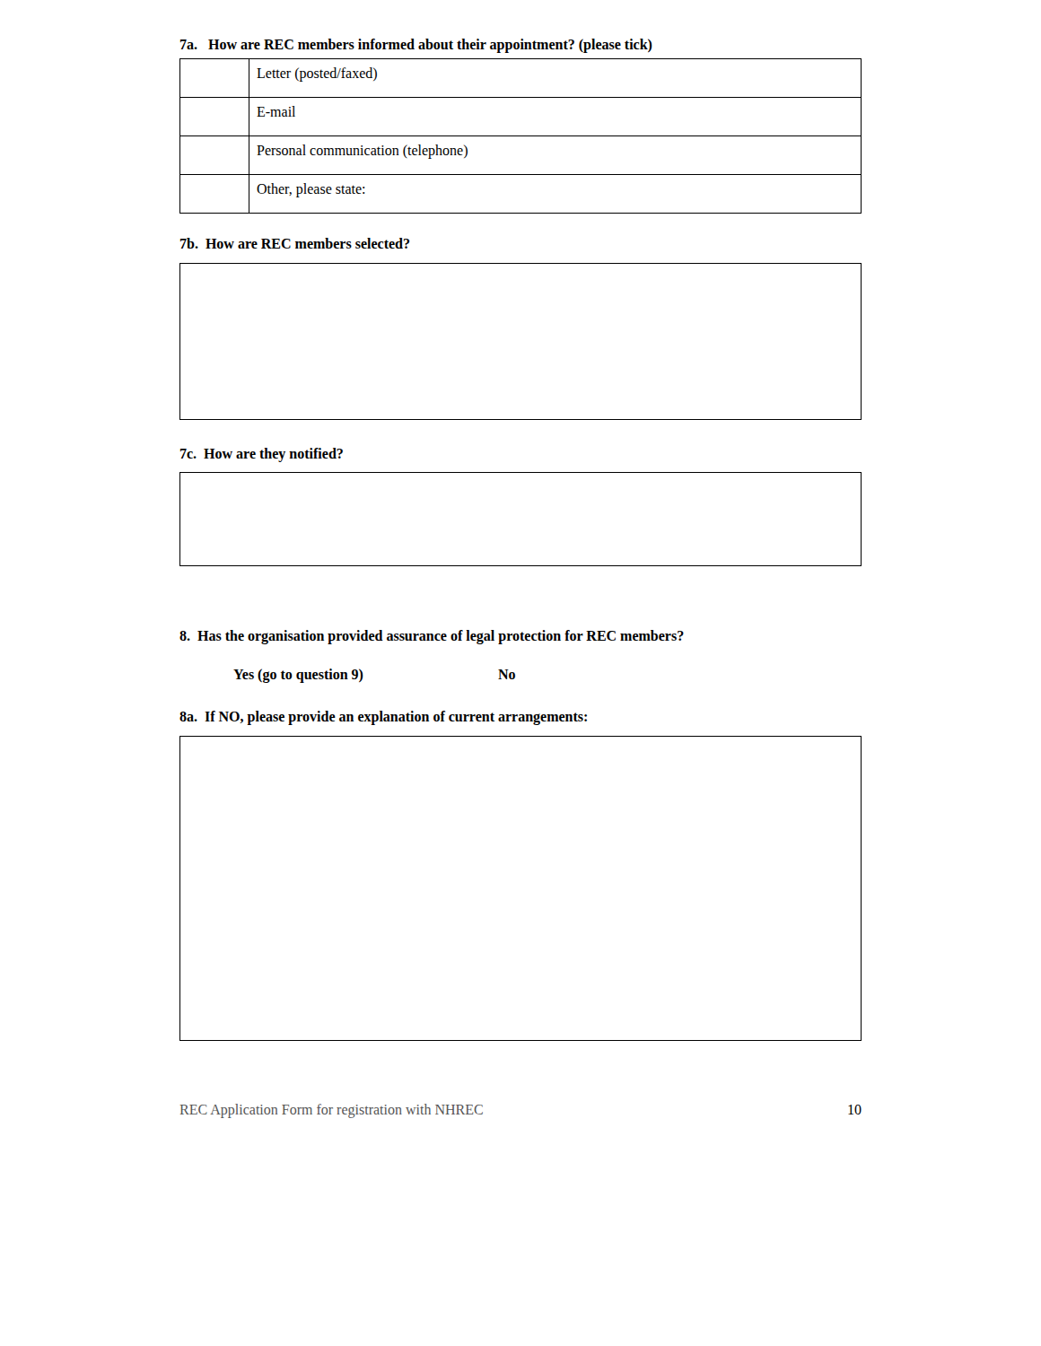7a. How are REC members informed about their appointment? (please tick)
| | Letter (posted/faxed) |
| | E-mail |
| | Personal communication (telephone) |
| | Other, please state: |
7b. How are REC members selected?
7c. How are they notified?
8. Has the organisation provided assurance of legal protection for REC members?
Yes (go to question 9) No
8a. If NO, please provide an explanation of current arrangements:
REC Application Form for registration with NHREC 10